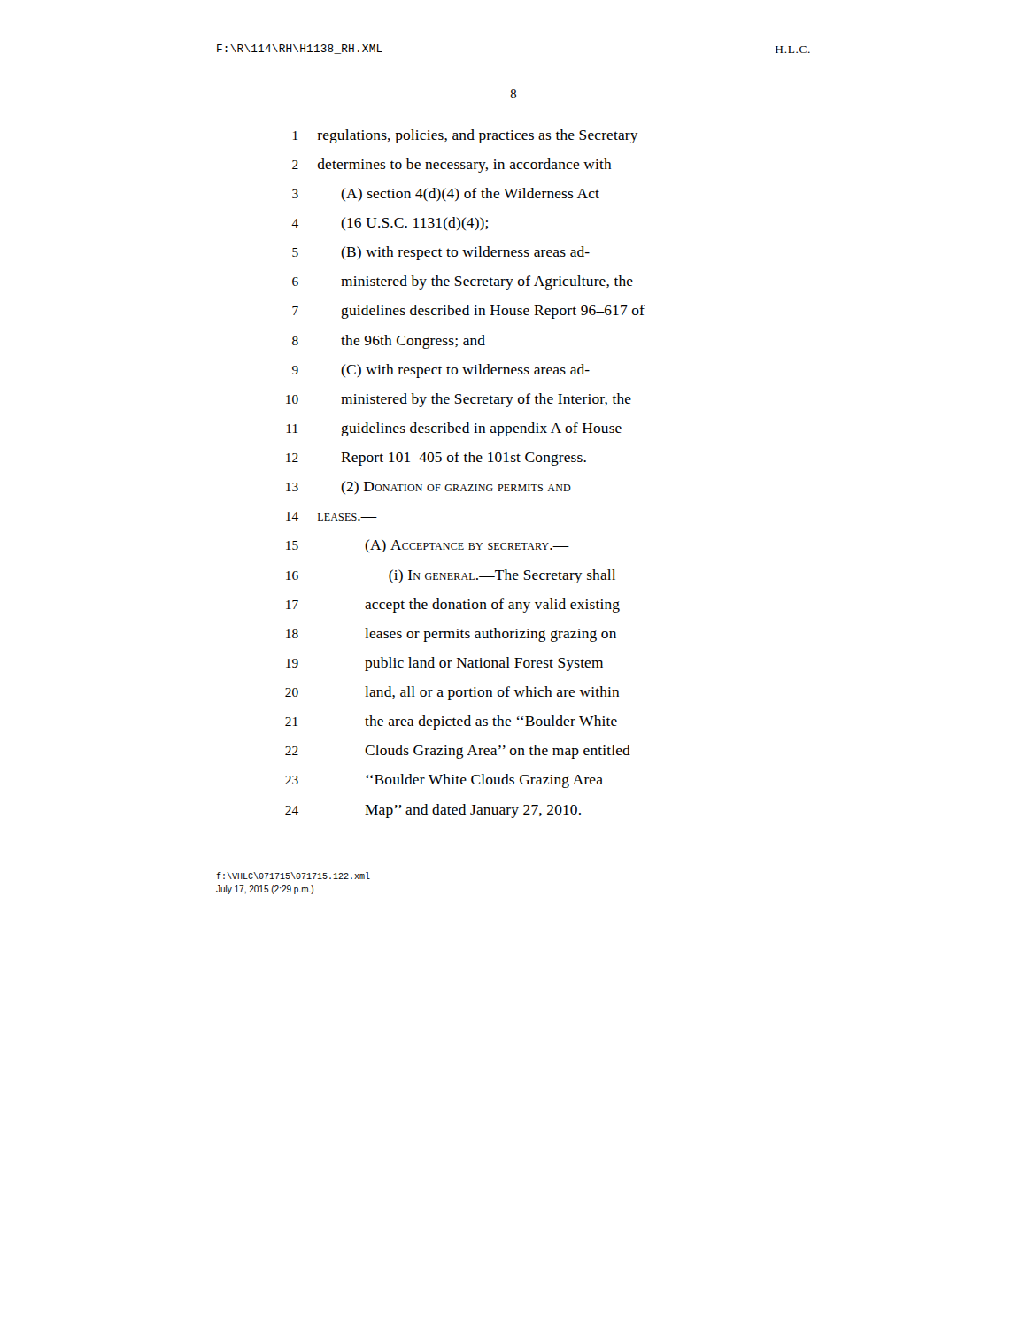F:\R\114\RH\H1138_RH.XML
H.L.C.
8
1 regulations, policies, and practices as the Secretary
2 determines to be necessary, in accordance with—
3(A) section 4(d)(4) of the Wilderness Act
4(16 U.S.C. 1131(d)(4));
5(B) with respect to wilderness areas ad-
6 ministered by the Secretary of Agriculture, the
7 guidelines described in House Report 96–617 of
8 the 96th Congress; and
9(C) with respect to wilderness areas ad-
10 ministered by the Secretary of the Interior, the
11 guidelines described in appendix A of House
12 Report 101–405 of the 101st Congress.
13(2) Donation of grazing permits and
14 leases.—
15(A) Acceptance by secretary.—
16(i) In general.—The Secretary shall
17 accept the donation of any valid existing
18 leases or permits authorizing grazing on
19 public land or National Forest System
20 land, all or a portion of which are within
21 the area depicted as the ‘‘Boulder White
22 Clouds Grazing Area’’ on the map entitled
23‘‘Boulder White Clouds Grazing Area
24 Map’’ and dated January 27, 2010.
f:\VHLC\071715\071715.122.xml
July 17, 2015 (2:29 p.m.)